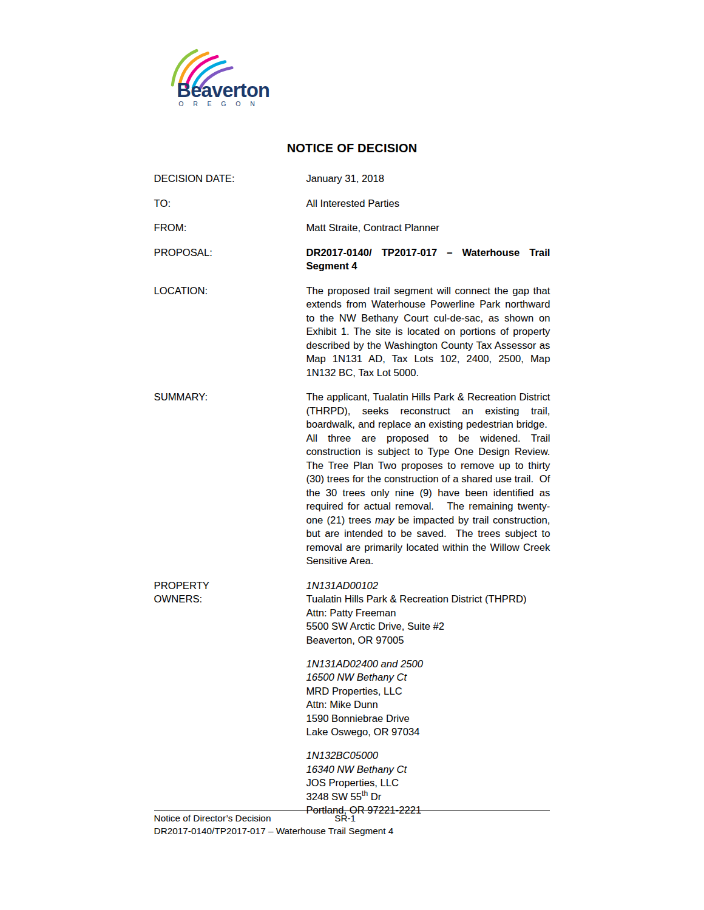Beaverton O R E G O N
NOTICE OF DECISION
| DECISION DATE: | January 31, 2018 |
| TO: | All Interested Parties |
| FROM: | Matt Straite, Contract Planner |
| PROPOSAL: | DR2017-0140/ TP2017-017 – Waterhouse Trail Segment 4 |
| LOCATION: | The proposed trail segment will connect the gap that extends from Waterhouse Powerline Park northward to the NW Bethany Court cul-de-sac, as shown on Exhibit 1. The site is located on portions of property described by the Washington County Tax Assessor as Map 1N131 AD, Tax Lots 102, 2400, 2500, Map 1N132 BC, Tax Lot 5000. |
| SUMMARY: | The applicant, Tualatin Hills Park & Recreation District (THRPD), seeks reconstruct an existing trail, boardwalk, and replace an existing pedestrian bridge. All three are proposed to be widened. Trail construction is subject to Type One Design Review. The Tree Plan Two proposes to remove up to thirty (30) trees for the construction of a shared use trail. Of the 30 trees only nine (9) have been identified as required for actual removal. The remaining twenty-one (21) trees may be impacted by trail construction, but are intended to be saved. The trees subject to removal are primarily located within the Willow Creek Sensitive Area. |
| PROPERTY OWNERS: | 1N131AD00102 Tualatin Hills Park & Recreation District (THPRD) Attn: Patty Freeman 5500 SW Arctic Drive, Suite #2 Beaverton, OR 97005 1N131AD02400 and 2500 16500 NW Bethany Ct MRD Properties, LLC Attn: Mike Dunn 1590 Bonniebrae Drive Lake Oswego, OR 97034 1N132BC05000 16340 NW Bethany Ct JOS Properties, LLC 3248 SW 55 th Dr Portland, OR 97221-2221 |
| Notice of Director’s Decision | SR-1 |
| DR2017-0140/TP2017-017 – Waterhouse Trail Segment 4 |